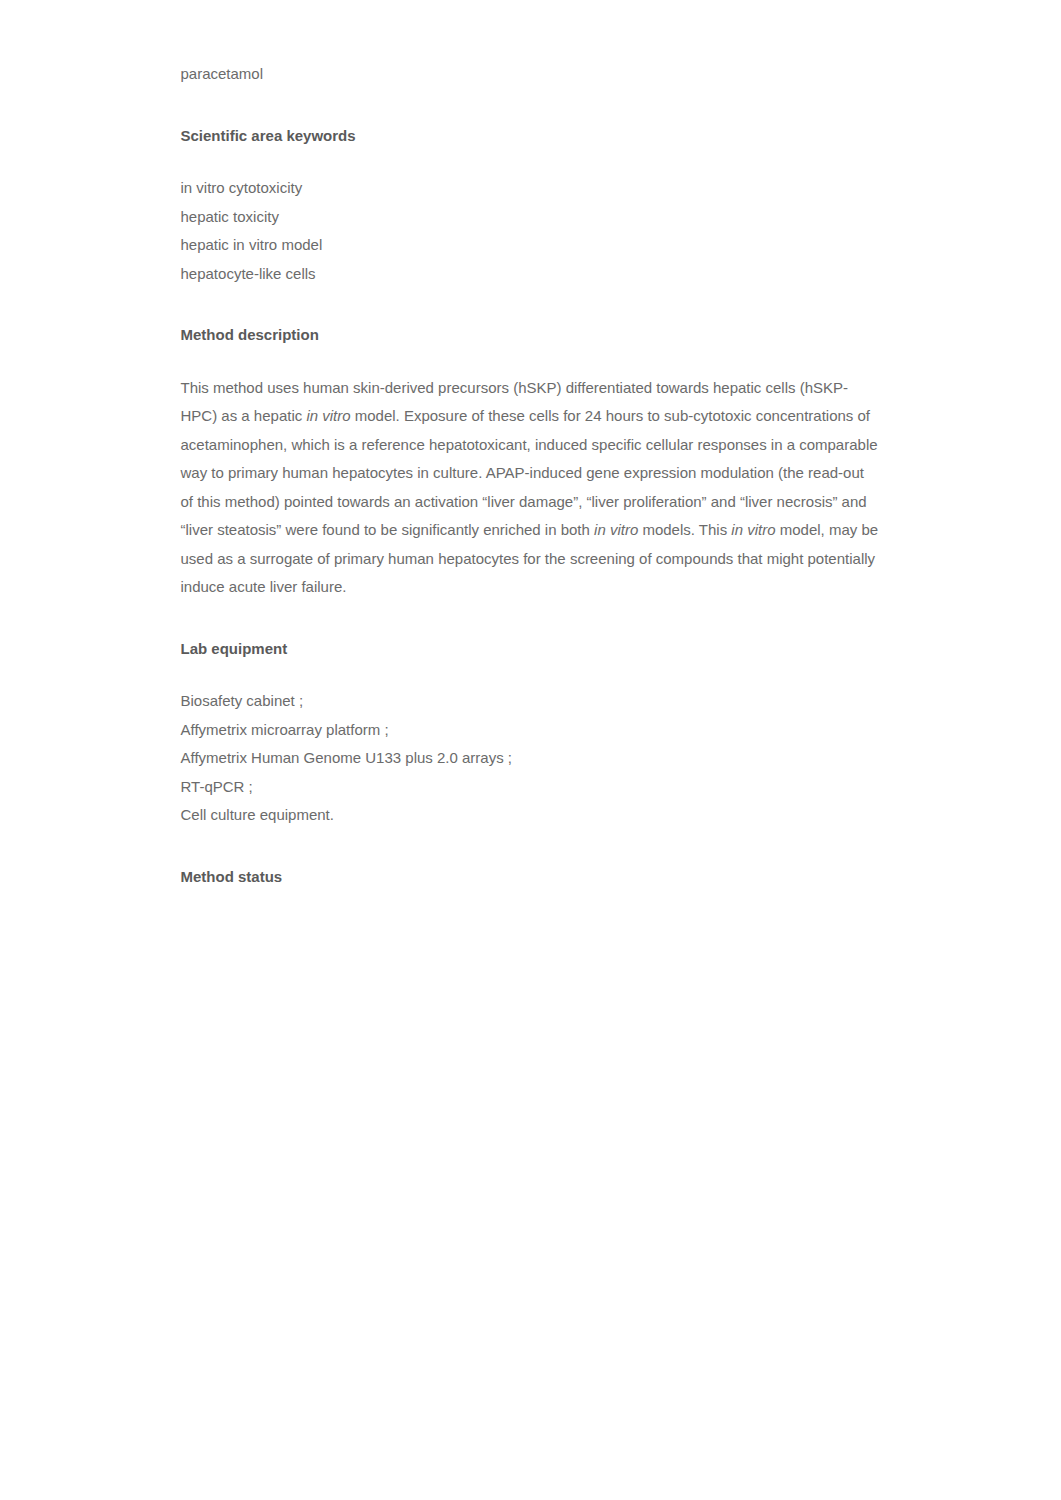paracetamol
Scientific area keywords
in vitro cytotoxicity
hepatic toxicity
hepatic in vitro model
hepatocyte-like cells
Method description
This method uses human skin-derived precursors (hSKP) differentiated towards hepatic cells (hSKP-HPC) as a hepatic in vitro model. Exposure of these cells for 24 hours to sub-cytotoxic concentrations of acetaminophen, which is a reference hepatotoxicant, induced specific cellular responses in a comparable way to primary human hepatocytes in culture. APAP-induced gene expression modulation (the read-out of this method) pointed towards an activation “liver damage”, “liver proliferation” and “liver necrosis” and “liver steatosis” were found to be significantly enriched in both in vitro models. This in vitro model, may be used as a surrogate of primary human hepatocytes for the screening of compounds that might potentially induce acute liver failure.
Lab equipment
Biosafety cabinet ;
Affymetrix microarray platform ;
Affymetrix Human Genome U133 plus 2.0 arrays ;
RT-qPCR ;
Cell culture equipment.
Method status